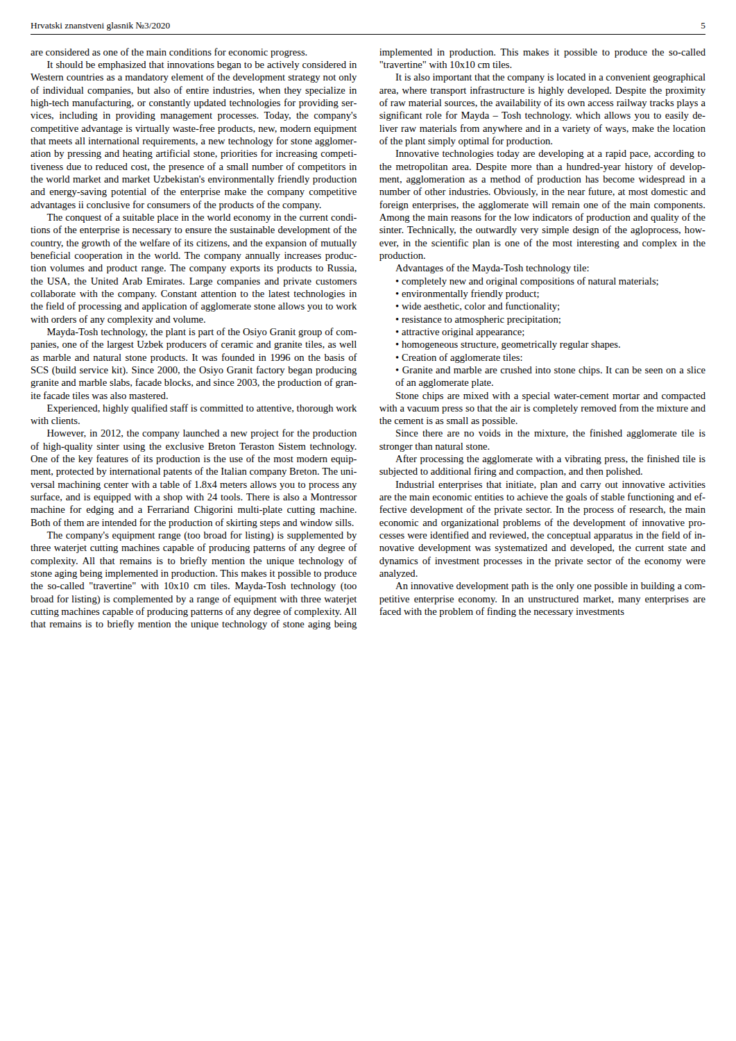Hrvatski znanstveni glasnik №3/2020 5
are considered as one of the main conditions for economic progress.
It should be emphasized that innovations began to be actively considered in Western countries as a mandatory element of the development strategy not only of individual companies, but also of entire industries, when they specialize in high-tech manufacturing, or constantly updated technologies for providing services, including in providing management processes. Today, the company's competitive advantage is virtually waste-free products, new, modern equipment that meets all international requirements, a new technology for stone agglomeration by pressing and heating artificial stone, priorities for increasing competitiveness due to reduced cost, the presence of a small number of competitors in the world market and market Uzbekistan's environmentally friendly production and energy-saving potential of the enterprise make the company competitive advantages ii conclusive for consumers of the products of the company.
The conquest of a suitable place in the world economy in the current conditions of the enterprise is necessary to ensure the sustainable development of the country, the growth of the welfare of its citizens, and the expansion of mutually beneficial cooperation in the world. The company annually increases production volumes and product range. The company exports its products to Russia, the USA, the United Arab Emirates. Large companies and private customers collaborate with the company. Constant attention to the latest technologies in the field of processing and application of agglomerate stone allows you to work with orders of any complexity and volume.
Mayda-Tosh technology, the plant is part of the Osiyo Granit group of companies, one of the largest Uzbek producers of ceramic and granite tiles, as well as marble and natural stone products. It was founded in 1996 on the basis of SCS (build service kit). Since 2000, the Osiyo Granit factory began producing granite and marble slabs, facade blocks, and since 2003, the production of granite facade tiles was also mastered.
Experienced, highly qualified staff is committed to attentive, thorough work with clients.
However, in 2012, the company launched a new project for the production of high-quality sinter using the exclusive Breton Teraston Sistem technology. One of the key features of its production is the use of the most modern equipment, protected by international patents of the Italian company Breton. The universal machining center with a table of 1.8x4 meters allows you to process any surface, and is equipped with a shop with 24 tools. There is also a Montressor machine for edging and a Ferrariand Chigorini multi-plate cutting machine. Both of them are intended for the production of skirting steps and window sills.
The company's equipment range (too broad for listing) is supplemented by three waterjet cutting machines capable of producing patterns of any degree of complexity. All that remains is to briefly mention the unique technology of stone aging being implemented in production. This makes it possible to produce the so-called "travertine" with 10x10 cm tiles. Mayda-Tosh technology (too broad for listing) is complemented by a range of equipment with three waterjet cutting machines capable of producing patterns of any degree of complexity. All that remains is to briefly mention the unique technology of stone aging being implemented in production. This makes it possible to produce the so-called "travertine" with 10x10 cm tiles.
It is also important that the company is located in a convenient geographical area, where transport infrastructure is highly developed. Despite the proximity of raw material sources, the availability of its own access railway tracks plays a significant role for Mayda – Tosh technology. which allows you to easily deliver raw materials from anywhere and in a variety of ways, make the location of the plant simply optimal for production.
Innovative technologies today are developing at a rapid pace, according to the metropolitan area. Despite more than a hundred-year history of development, agglomeration as a method of production has become widespread in a number of other industries. Obviously, in the near future, at most domestic and foreign enterprises, the agglomerate will remain one of the main components. Among the main reasons for the low indicators of production and quality of the sinter. Technically, the outwardly very simple design of the agloprocess, however, in the scientific plan is one of the most interesting and complex in the production.
Advantages of the Mayda-Tosh technology tile:
completely new and original compositions of natural materials;
environmentally friendly product;
wide aesthetic, color and functionality;
resistance to atmospheric precipitation;
attractive original appearance;
homogeneous structure, geometrically regular shapes.
Creation of agglomerate tiles:
Granite and marble are crushed into stone chips. It can be seen on a slice of an agglomerate plate.
Stone chips are mixed with a special water-cement mortar and compacted with a vacuum press so that the air is completely removed from the mixture and the cement is as small as possible.
Since there are no voids in the mixture, the finished agglomerate tile is stronger than natural stone.
After processing the agglomerate with a vibrating press, the finished tile is subjected to additional firing and compaction, and then polished.
Industrial enterprises that initiate, plan and carry out innovative activities are the main economic entities to achieve the goals of stable functioning and effective development of the private sector. In the process of research, the main economic and organizational problems of the development of innovative processes were identified and reviewed, the conceptual apparatus in the field of innovative development was systematized and developed, the current state and dynamics of investment processes in the private sector of the economy were analyzed.
An innovative development path is the only one possible in building a competitive enterprise economy. In an unstructured market, many enterprises are faced with the problem of finding the necessary investments